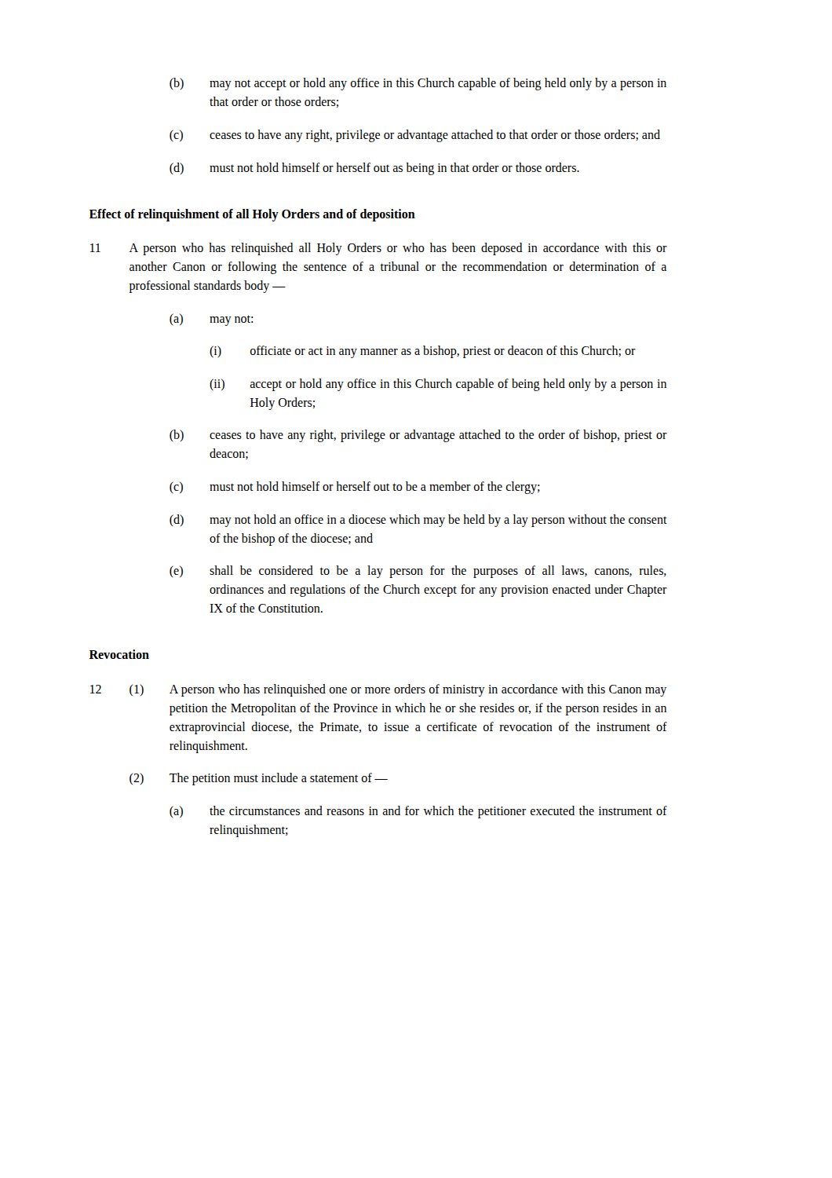(b)
may not accept or hold any office in this Church capable of being held only by a person in that order or those orders;
(c)
ceases to have any right, privilege or advantage attached to that order or those orders; and
(d)
must not hold himself or herself out as being in that order or those orders.
Effect of relinquishment of all Holy Orders and of deposition
11
A person who has relinquished all Holy Orders or who has been deposed in accordance with this or another Canon or following the sentence of a tribunal or the recommendation or determination of a professional standards body —
(a)
may not:
(i)
officiate or act in any manner as a bishop, priest or deacon of this Church; or
(ii)
accept or hold any office in this Church capable of being held only by a person in Holy Orders;
(b)
ceases to have any right, privilege or advantage attached to the order of bishop, priest or deacon;
(c)
must not hold himself or herself out to be a member of the clergy;
(d)
may not hold an office in a diocese which may be held by a lay person without the consent of the bishop of the diocese; and
(e)
shall be considered to be a lay person for the purposes of all laws, canons, rules, ordinances and regulations of the Church except for any provision enacted under Chapter IX of the Constitution.
Revocation
12
(1)
A person who has relinquished one or more orders of ministry in accordance with this Canon may petition the Metropolitan of the Province in which he or she resides or, if the person resides in an extraprovincial diocese, the Primate, to issue a certificate of revocation of the instrument of relinquishment.
(2)
The petition must include a statement of —
(a)
the circumstances and reasons in and for which the petitioner executed the instrument of relinquishment;